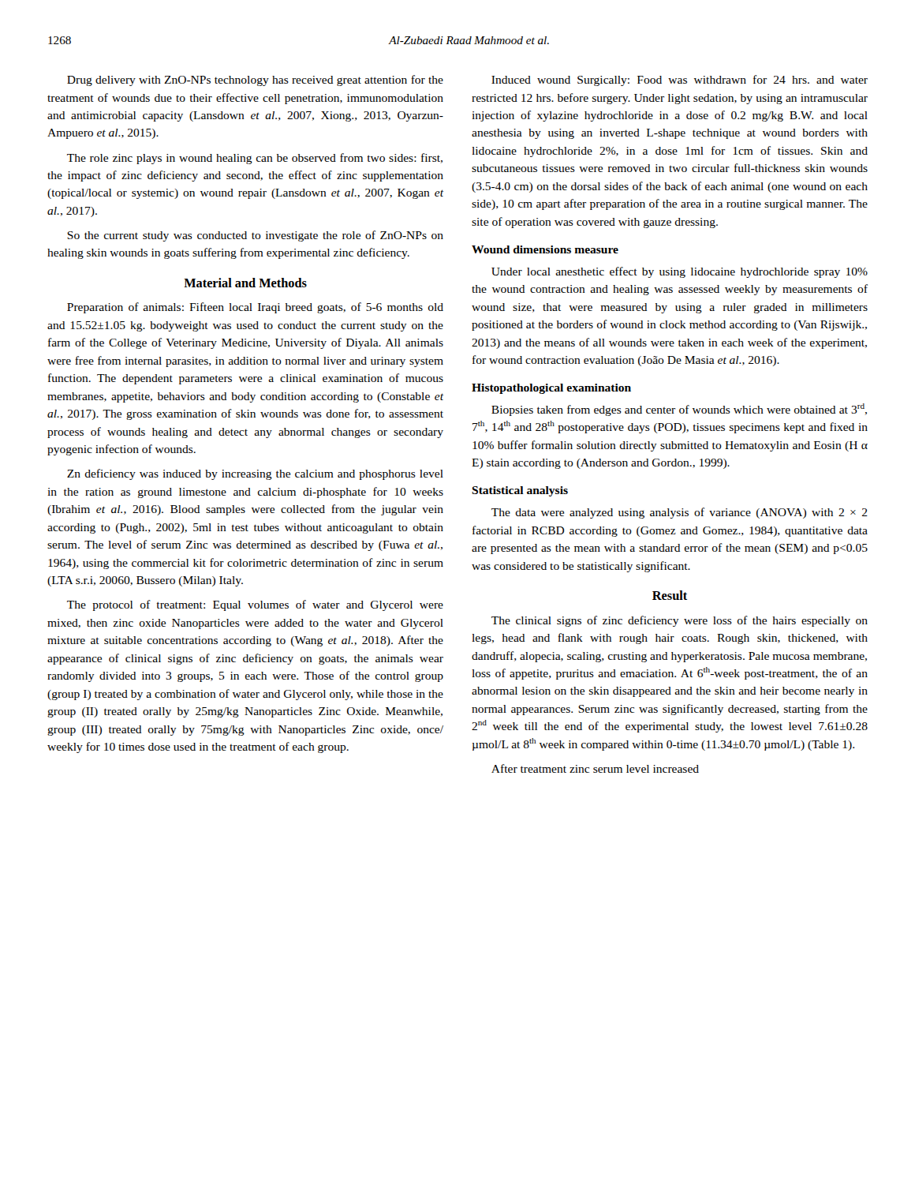1268 Al-Zubaedi Raad Mahmood et al.
Drug delivery with ZnO-NPs technology has received great attention for the treatment of wounds due to their effective cell penetration, immunomodulation and antimicrobial capacity (Lansdown et al., 2007, Xiong., 2013, Oyarzun-Ampuero et al., 2015).
The role zinc plays in wound healing can be observed from two sides: first, the impact of zinc deficiency and second, the effect of zinc supplementation (topical/local or systemic) on wound repair (Lansdown et al., 2007, Kogan et al., 2017).
So the current study was conducted to investigate the role of ZnO-NPs on healing skin wounds in goats suffering from experimental zinc deficiency.
Material and Methods
Preparation of animals: Fifteen local Iraqi breed goats, of 5-6 months old and 15.52±1.05 kg. bodyweight was used to conduct the current study on the farm of the College of Veterinary Medicine, University of Diyala. All animals were free from internal parasites, in addition to normal liver and urinary system function. The dependent parameters were a clinical examination of mucous membranes, appetite, behaviors and body condition according to (Constable et al., 2017). The gross examination of skin wounds was done for, to assessment process of wounds healing and detect any abnormal changes or secondary pyogenic infection of wounds.
Zn deficiency was induced by increasing the calcium and phosphorus level in the ration as ground limestone and calcium di-phosphate for 10 weeks (Ibrahim et al., 2016). Blood samples were collected from the jugular vein according to (Pugh., 2002), 5ml in test tubes without anticoagulant to obtain serum. The level of serum Zinc was determined as described by (Fuwa et al., 1964), using the commercial kit for colorimetric determination of zinc in serum (LTA s.r.i, 20060, Bussero (Milan) Italy.
The protocol of treatment: Equal volumes of water and Glycerol were mixed, then zinc oxide Nanoparticles were added to the water and Glycerol mixture at suitable concentrations according to (Wang et al., 2018). After the appearance of clinical signs of zinc deficiency on goats, the animals wear randomly divided into 3 groups, 5 in each were. Those of the control group (group I) treated by a combination of water and Glycerol only, while those in the group (II) treated orally by 25mg/kg Nanoparticles Zinc Oxide. Meanwhile, group (III) treated orally by 75mg/kg with Nanoparticles Zinc oxide, once/ weekly for 10 times dose used in the treatment of each group.
Induced wound Surgically: Food was withdrawn for 24 hrs. and water restricted 12 hrs. before surgery. Under light sedation, by using an intramuscular injection of xylazine hydrochloride in a dose of 0.2 mg/kg B.W. and local anesthesia by using an inverted L-shape technique at wound borders with lidocaine hydrochloride 2%, in a dose 1ml for 1cm of tissues. Skin and subcutaneous tissues were removed in two circular full-thickness skin wounds (3.5-4.0 cm) on the dorsal sides of the back of each animal (one wound on each side), 10 cm apart after preparation of the area in a routine surgical manner. The site of operation was covered with gauze dressing.
Wound dimensions measure
Under local anesthetic effect by using lidocaine hydrochloride spray 10% the wound contraction and healing was assessed weekly by measurements of wound size, that were measured by using a ruler graded in millimeters positioned at the borders of wound in clock method according to (Van Rijswijk., 2013) and the means of all wounds were taken in each week of the experiment, for wound contraction evaluation (João De Masia et al., 2016).
Histopathological examination
Biopsies taken from edges and center of wounds which were obtained at 3rd, 7th, 14th and 28th postoperative days (POD), tissues specimens kept and fixed in 10% buffer formalin solution directly submitted to Hematoxylin and Eosin (H α E) stain according to (Anderson and Gordon., 1999).
Statistical analysis
The data were analyzed using analysis of variance (ANOVA) with 2 × 2 factorial in RCBD according to (Gomez and Gomez., 1984), quantitative data are presented as the mean with a standard error of the mean (SEM) and p<0.05 was considered to be statistically significant.
Result
The clinical signs of zinc deficiency were loss of the hairs especially on legs, head and flank with rough hair coats. Rough skin, thickened, with dandruff, alopecia, scaling, crusting and hyperkeratosis. Pale mucosa membrane, loss of appetite, pruritus and emaciation. At 6th-week post-treatment, the of an abnormal lesion on the skin disappeared and the skin and heir become nearly in normal appearances. Serum zinc was significantly decreased, starting from the 2nd week till the end of the experimental study, the lowest level 7.61±0.28 µmol/L at 8th week in compared within 0-time (11.34±0.70 µmol/L) (Table 1).
After treatment zinc serum level increased